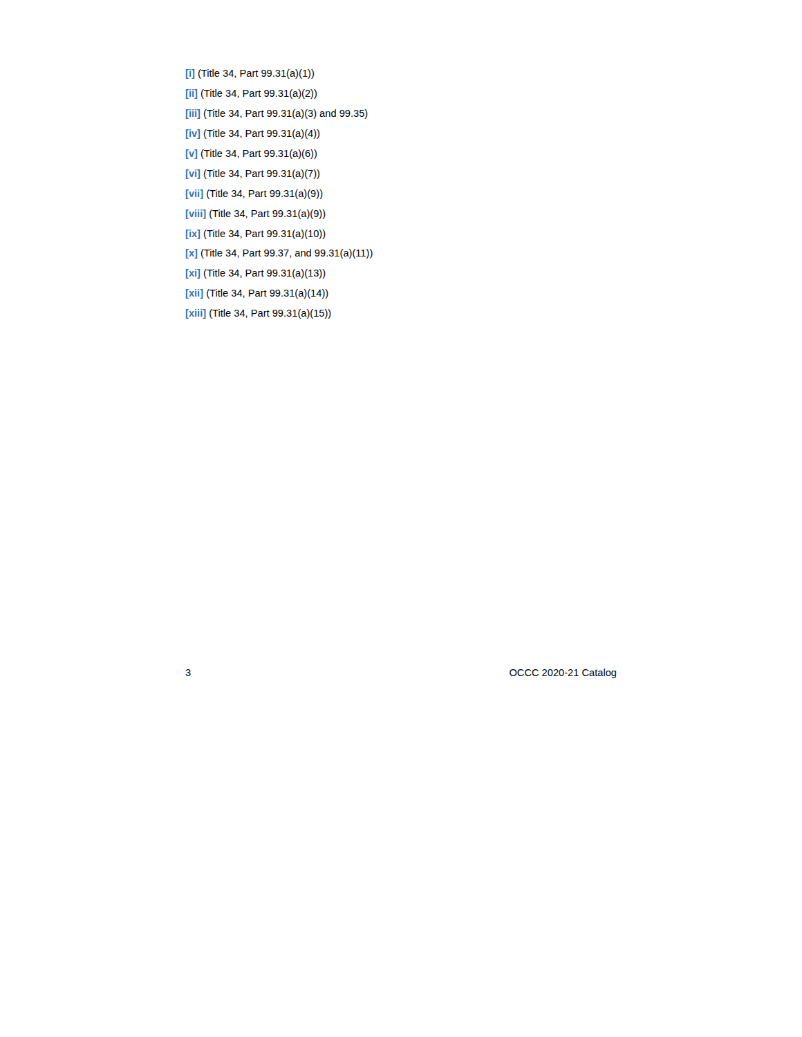[i] (Title 34, Part 99.31(a)(1))
[ii] (Title 34, Part 99.31(a)(2))
[iii] (Title 34, Part 99.31(a)(3) and 99.35)
[iv] (Title 34, Part 99.31(a)(4))
[v] (Title 34, Part 99.31(a)(6))
[vi] (Title 34, Part 99.31(a)(7))
[vii] (Title 34, Part 99.31(a)(9))
[viii] (Title 34, Part 99.31(a)(9))
[ix] (Title 34, Part 99.31(a)(10))
[x] (Title 34, Part 99.37, and 99.31(a)(11))
[xi] (Title 34, Part 99.31(a)(13))
[xii] (Title 34, Part 99.31(a)(14))
[xiii] (Title 34, Part 99.31(a)(15))
3
OCCC 2020-21 Catalog